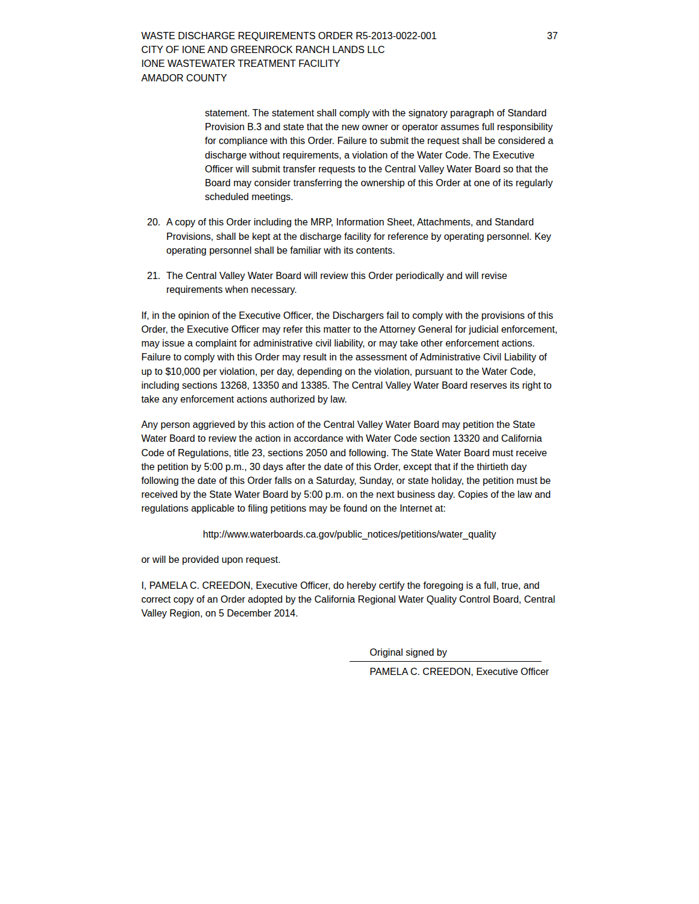37
WASTE DISCHARGE REQUIREMENTS ORDER R5-2013-0022-001
CITY OF IONE AND GREENROCK RANCH LANDS LLC
IONE WASTEWATER TREATMENT FACILITY
AMADOR COUNTY
statement. The statement shall comply with the signatory paragraph of Standard Provision B.3 and state that the new owner or operator assumes full responsibility for compliance with this Order. Failure to submit the request shall be considered a discharge without requirements, a violation of the Water Code. The Executive Officer will submit transfer requests to the Central Valley Water Board so that the Board may consider transferring the ownership of this Order at one of its regularly scheduled meetings.
20. A copy of this Order including the MRP, Information Sheet, Attachments, and Standard Provisions, shall be kept at the discharge facility for reference by operating personnel. Key operating personnel shall be familiar with its contents.
21. The Central Valley Water Board will review this Order periodically and will revise requirements when necessary.
If, in the opinion of the Executive Officer, the Dischargers fail to comply with the provisions of this Order, the Executive Officer may refer this matter to the Attorney General for judicial enforcement, may issue a complaint for administrative civil liability, or may take other enforcement actions. Failure to comply with this Order may result in the assessment of Administrative Civil Liability of up to $10,000 per violation, per day, depending on the violation, pursuant to the Water Code, including sections 13268, 13350 and 13385. The Central Valley Water Board reserves its right to take any enforcement actions authorized by law.
Any person aggrieved by this action of the Central Valley Water Board may petition the State Water Board to review the action in accordance with Water Code section 13320 and California Code of Regulations, title 23, sections 2050 and following. The State Water Board must receive the petition by 5:00 p.m., 30 days after the date of this Order, except that if the thirtieth day following the date of this Order falls on a Saturday, Sunday, or state holiday, the petition must be received by the State Water Board by 5:00 p.m. on the next business day. Copies of the law and regulations applicable to filing petitions may be found on the Internet at:
http://www.waterboards.ca.gov/public_notices/petitions/water_quality
or will be provided upon request.
I, PAMELA C. CREEDON, Executive Officer, do hereby certify the foregoing is a full, true, and correct copy of an Order adopted by the California Regional Water Quality Control Board, Central Valley Region, on 5 December 2014.
Original signed by
PAMELA C. CREEDON, Executive Officer